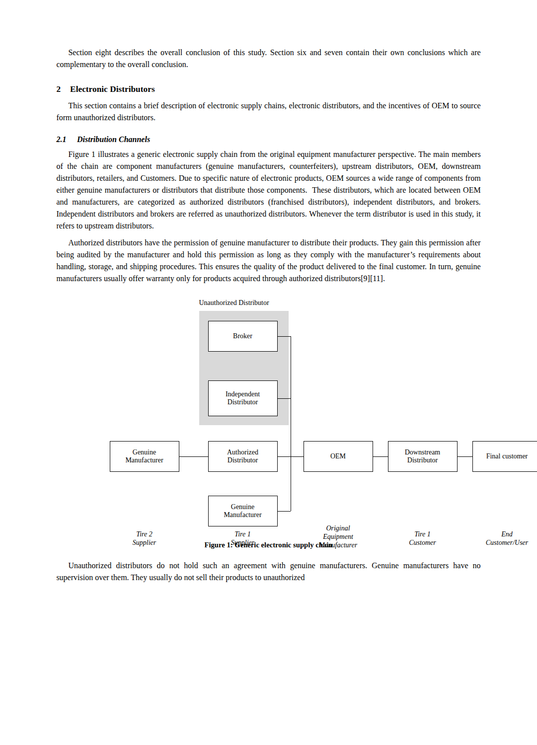Section eight describes the overall conclusion of this study. Section six and seven contain their own conclusions which are complementary to the overall conclusion.
2 Electronic Distributors
This section contains a brief description of electronic supply chains, electronic distributors, and the incentives of OEM to source form unauthorized distributors.
2.1 Distribution Channels
Figure 1 illustrates a generic electronic supply chain from the original equipment manufacturer perspective. The main members of the chain are component manufacturers (genuine manufacturers, counterfeiters), upstream distributors, OEM, downstream distributors, retailers, and Customers. Due to specific nature of electronic products, OEM sources a wide range of components from either genuine manufacturers or distributors that distribute those components. These distributors, which are located between OEM and manufacturers, are categorized as authorized distributors (franchised distributors), independent distributors, and brokers. Independent distributors and brokers are referred as unauthorized distributors. Whenever the term distributor is used in this study, it refers to upstream distributors.
Authorized distributors have the permission of genuine manufacturer to distribute their products. They gain this permission after being audited by the manufacturer and hold this permission as long as they comply with the manufacturer’s requirements about handling, storage, and shipping procedures. This ensures the quality of the product delivered to the final customer. In turn, genuine manufacturers usually offer warranty only for products acquired through authorized distributors[9][11].
Unauthorized Distributor
Broker
Independent
Distributor
Genuine
Manufacturer
Authorized
Distributor
OEM
Downstream
Distributor
Final customer
Genuine
Manufacturer
Tire 2
Supplier
Tire 1
Supplier
Original
Equipment
Manufacturer
Tire 1
Customer
End
Customer/User
Figure 1: Generic electronic supply chain
Unauthorized distributors do not hold such an agreement with genuine manufacturers. Genuine manufacturers have no supervision over them. They usually do not sell their products to unauthorized